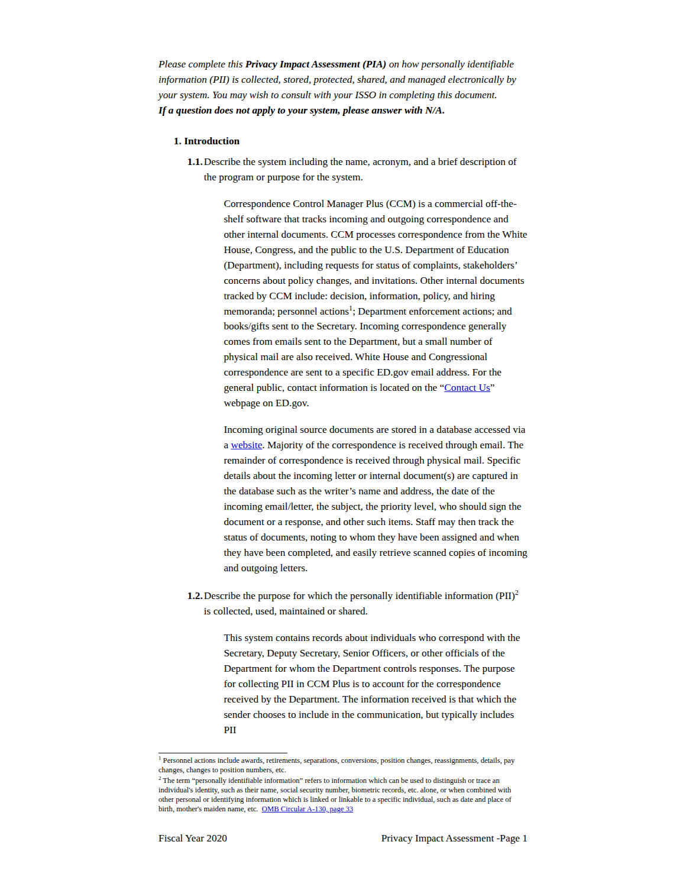Please complete this Privacy Impact Assessment (PIA) on how personally identifiable information (PII) is collected, stored, protected, shared, and managed electronically by your system. You may wish to consult with your ISSO in completing this document.
If a question does not apply to your system, please answer with N/A.
Introduction
1.1. Describe the system including the name, acronym, and a brief description of the program or purpose for the system.
Correspondence Control Manager Plus (CCM) is a commercial off-the-shelf software that tracks incoming and outgoing correspondence and other internal documents. CCM processes correspondence from the White House, Congress, and the public to the U.S. Department of Education (Department), including requests for status of complaints, stakeholders’ concerns about policy changes, and invitations. Other internal documents tracked by CCM include: decision, information, policy, and hiring memoranda; personnel actions1; Department enforcement actions; and books/gifts sent to the Secretary. Incoming correspondence generally comes from emails sent to the Department, but a small number of physical mail are also received. White House and Congressional correspondence are sent to a specific ED.gov email address. For the general public, contact information is located on the “Contact Us” webpage on ED.gov.
Incoming original source documents are stored in a database accessed via a website. Majority of the correspondence is received through email. The remainder of correspondence is received through physical mail. Specific details about the incoming letter or internal document(s) are captured in the database such as the writer’s name and address, the date of the incoming email/letter, the subject, the priority level, who should sign the document or a response, and other such items. Staff may then track the status of documents, noting to whom they have been assigned and when they have been completed, and easily retrieve scanned copies of incoming and outgoing letters.
1.2. Describe the purpose for which the personally identifiable information (PII)2 is collected, used, maintained or shared.
This system contains records about individuals who correspond with the Secretary, Deputy Secretary, Senior Officers, or other officials of the Department for whom the Department controls responses. The purpose for collecting PII in CCM Plus is to account for the correspondence received by the Department. The information received is that which the sender chooses to include in the communication, but typically includes PII
1 Personnel actions include awards, retirements, separations, conversions, position changes, reassignments, details, pay changes, changes to position numbers, etc.
2 The term “personally identifiable information” refers to information which can be used to distinguish or trace an individual's identity, such as their name, social security number, biometric records, etc. alone, or when combined with other personal or identifying information which is linked or linkable to a specific individual, such as date and place of birth, mother's maiden name, etc. OMB Circular A-130, page 33
Fiscal Year 2020
Privacy Impact Assessment -Page 1